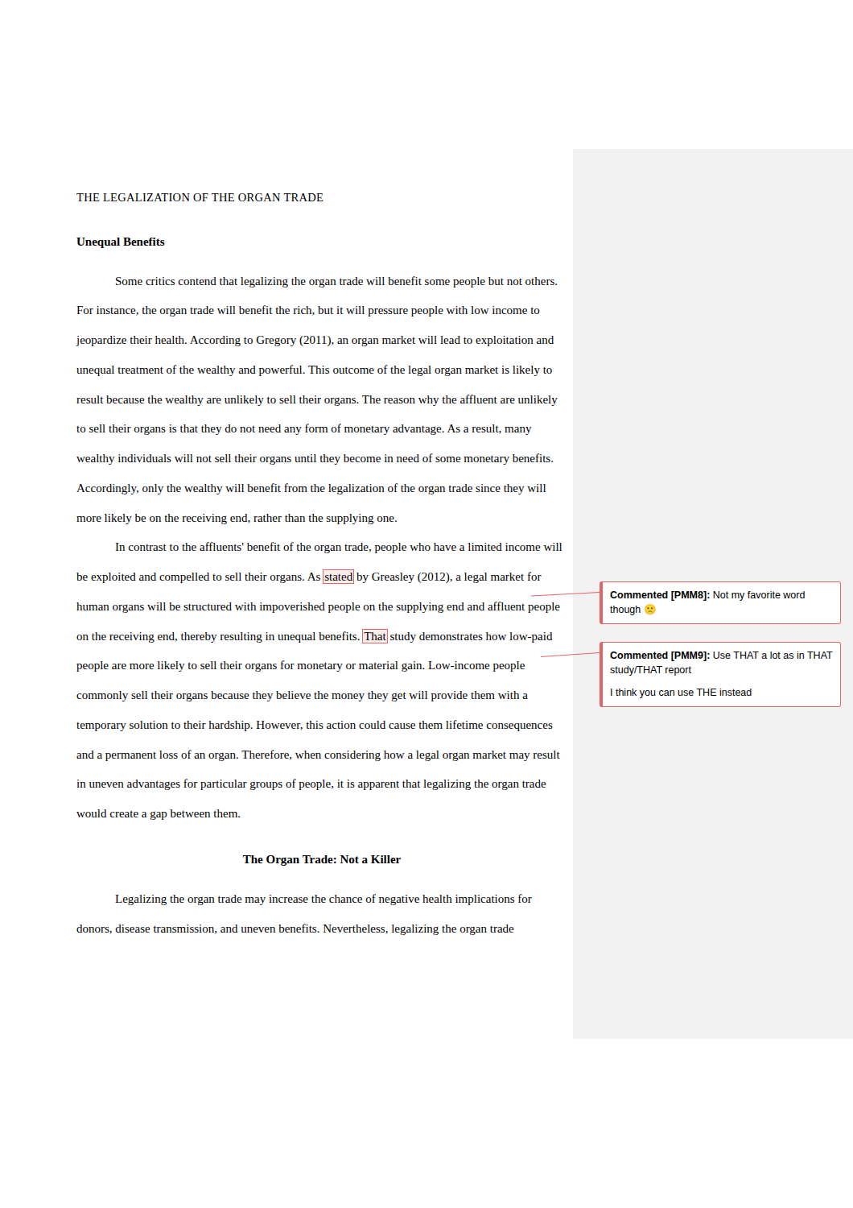The Legalization of the Organ Trade
Unequal Benefits
Some critics contend that legalizing the organ trade will benefit some people but not others. For instance, the organ trade will benefit the rich, but it will pressure people with low income to jeopardize their health. According to Gregory (2011), an organ market will lead to exploitation and unequal treatment of the wealthy and powerful. This outcome of the legal organ market is likely to result because the wealthy are unlikely to sell their organs. The reason why the affluent are unlikely to sell their organs is that they do not need any form of monetary advantage. As a result, many wealthy individuals will not sell their organs until they become in need of some monetary benefits. Accordingly, only the wealthy will benefit from the legalization of the organ trade since they will more likely be on the receiving end, rather than the supplying one.
In contrast to the affluents' benefit of the organ trade, people who have a limited income will be exploited and compelled to sell their organs. As stated by Greasley (2012), a legal market for human organs will be structured with impoverished people on the supplying end and affluent people on the receiving end, thereby resulting in unequal benefits. That study demonstrates how low-paid people are more likely to sell their organs for monetary or material gain. Low-income people commonly sell their organs because they believe the money they get will provide them with a temporary solution to their hardship. However, this action could cause them lifetime consequences and a permanent loss of an organ. Therefore, when considering how a legal organ market may result in uneven advantages for particular groups of people, it is apparent that legalizing the organ trade would create a gap between them.
The Organ Trade: Not a Killer
Legalizing the organ trade may increase the chance of negative health implications for donors, disease transmission, and uneven benefits. Nevertheless, legalizing the organ trade
Commented [PMM8]: Not my favorite word though 🙁
Commented [PMM9]: Use THAT a lot as in THAT study/THAT report
I think you can use THE instead